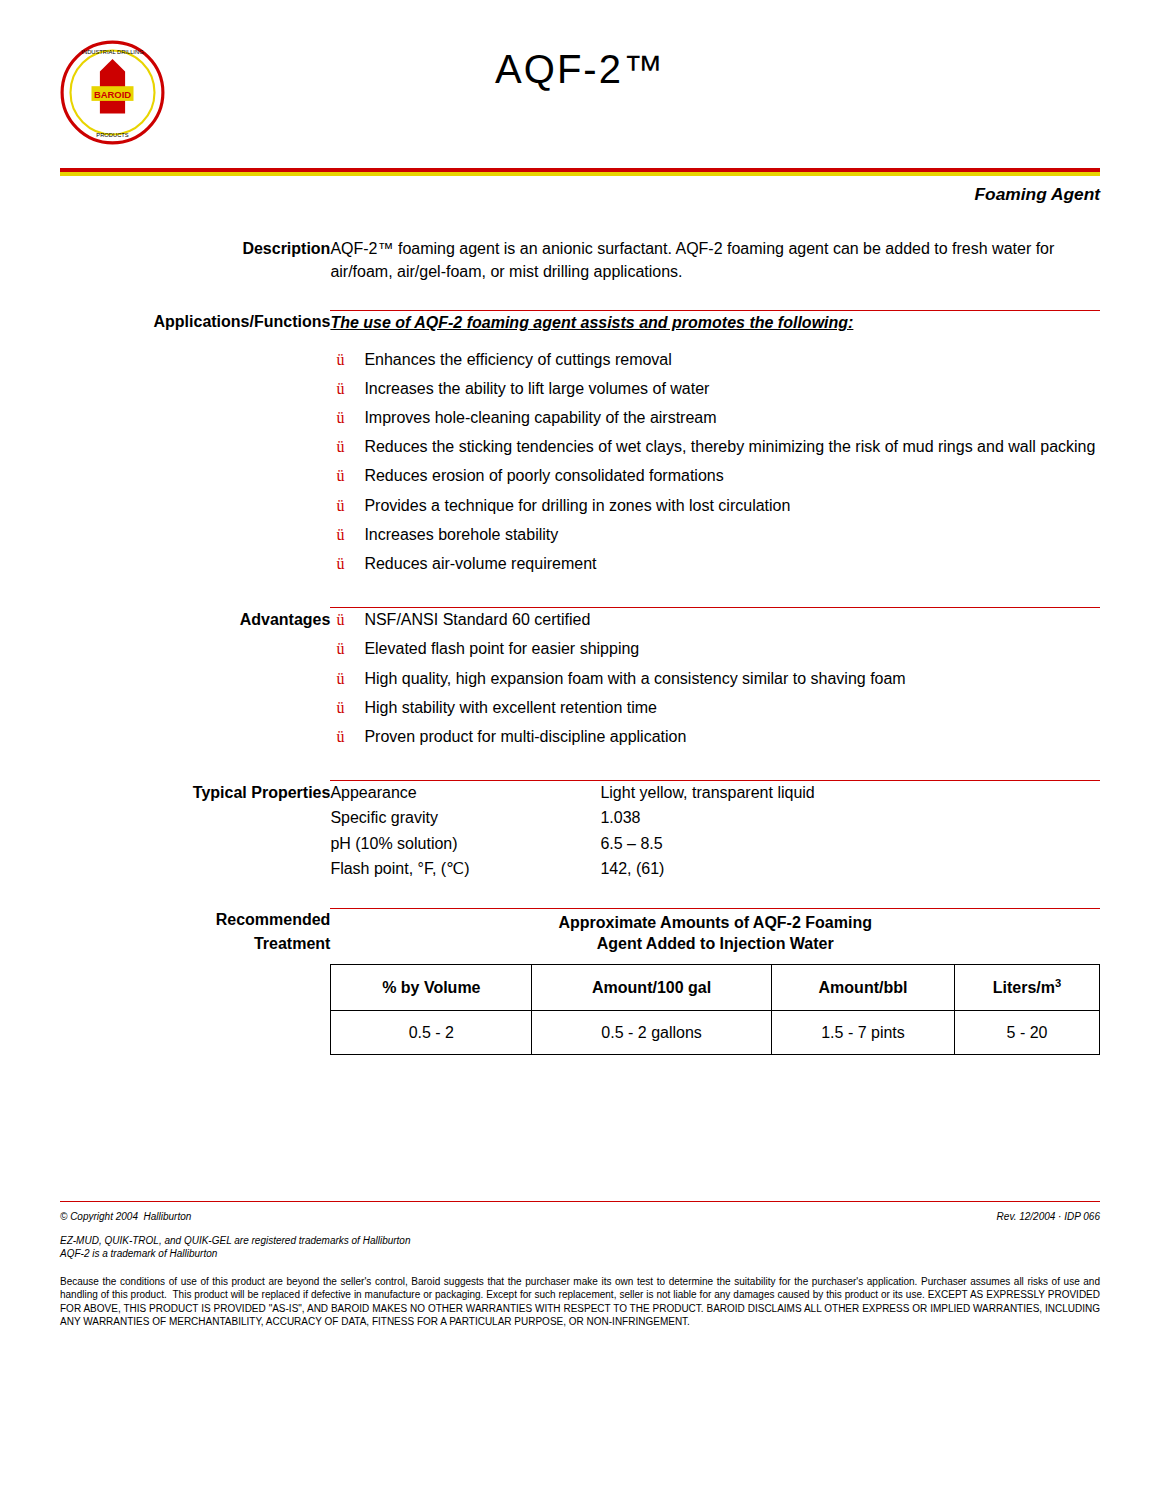BAROID INDUSTRIAL DRILLING PRODUCTS
AQF-2™
Foaming Agent
| Description | AQF-2™ foaming agent is an anionic surfactant. AQF-2 foaming agent can be added to fresh water for air/foam, air/gel-foam, or mist drilling applications. |
| Applications/Functions | The use of AQF-2 foaming agent assists and promotes the following: Enhances the efficiency of cuttings removal Increases the ability to lift large volumes of water Improves hole-cleaning capability of the airstream Reduces the sticking tendencies of wet clays, thereby minimizing the risk of mud rings and wall packing Reduces erosion of poorly consolidated formations Provides a technique for drilling in zones with lost circulation Increases borehole stability Reduces air-volume requirement |
| Advantages | NSF/ANSI Standard 60 certified Elevated flash point for easier shipping High quality, high expansion foam with a consistency similar to shaving foam High stability with excellent retention time Proven product for multi-discipline application |
| Typical Properties | / Appearance / Light yellow, transparent liquid / / Specific gravity / 1.038 / / pH (10% solution) / 6.5 – 8.5 / / Flash point, °F, (℃) / 142, (61) / |
| Recommended Treatment | Approximate Amounts of AQF-2 Foaming Agent Added to Injection Water / % by Volume / Amount/100 gal / Amount/bbl / Liters/m 3 / / --- / --- / --- / --- / / 0.5 - 2 / 0.5 - 2 gallons / 1.5 - 7 pints / 5 - 20 / |
© Copyright 2004 Halliburton Rev. 12/2004 · IDP 066
EZ-MUD, QUIK-TROL, and QUIK-GEL are registered trademarks of Halliburton
AQF-2 is a trademark of Halliburton
Because the conditions of use of this product are beyond the seller's control, Baroid suggests that the purchaser make its own test to determine the suitability for the purchaser's application. Purchaser assumes all risks of use and handling of this product. This product will be replaced if defective in manufacture or packaging. Except for such replacement, seller is not liable for any damages caused by this product or its use. EXCEPT AS EXPRESSLY PROVIDED FOR ABOVE, THIS PRODUCT IS PROVIDED "AS-IS", AND BAROID MAKES NO OTHER WARRANTIES WITH RESPECT TO THE PRODUCT. BAROID DISCLAIMS ALL OTHER EXPRESS OR IMPLIED WARRANTIES, INCLUDING ANY WARRANTIES OF MERCHANTABILITY, ACCURACY OF DATA, FITNESS FOR A PARTICULAR PURPOSE, OR NON-INFRINGEMENT.